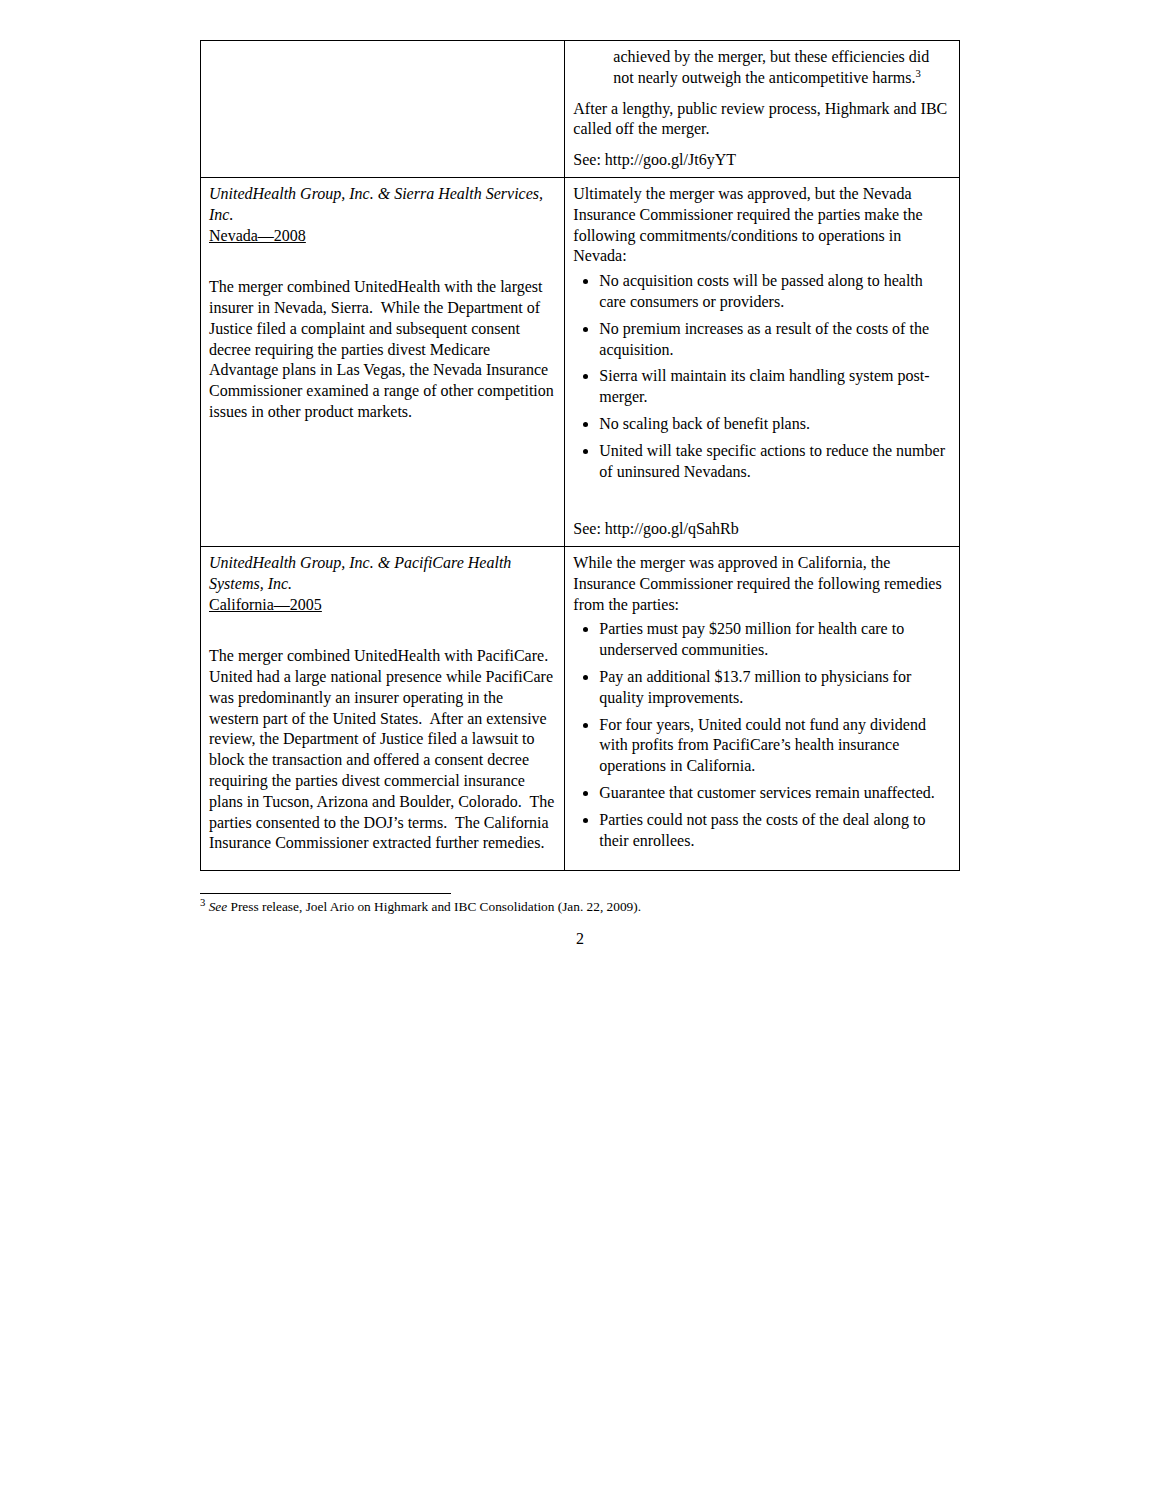| | achieved by the merger, but these efficiencies did not nearly outweigh the anticompetitive harms. 3 After a lengthy, public review process, Highmark and IBC called off the merger. See: http://goo.gl/Jt6yYT |
| UnitedHealth Group, Inc. & Sierra Health Services, Inc. Nevada—2008 The merger combined UnitedHealth with the largest insurer in Nevada, Sierra. While the Department of Justice filed a complaint and subsequent consent decree requiring the parties divest Medicare Advantage plans in Las Vegas, the Nevada Insurance Commissioner examined a range of other competition issues in other product markets. | Ultimately the merger was approved, but the Nevada Insurance Commissioner required the parties make the following commitments/conditions to operations in Nevada: No acquisition costs will be passed along to health care consumers or providers. No premium increases as a result of the costs of the acquisition. Sierra will maintain its claim handling system post-merger. No scaling back of benefit plans. United will take specific actions to reduce the number of uninsured Nevadans. See: http://goo.gl/qSahRb |
| UnitedHealth Group, Inc. & PacifiCare Health Systems, Inc. California—2005 The merger combined UnitedHealth with PacifiCare. United had a large national presence while PacifiCare was predominantly an insurer operating in the western part of the United States. After an extensive review, the Department of Justice filed a lawsuit to block the transaction and offered a consent decree requiring the parties divest commercial insurance plans in Tucson, Arizona and Boulder, Colorado. The parties consented to the DOJ’s terms. The California Insurance Commissioner extracted further remedies. | While the merger was approved in California, the Insurance Commissioner required the following remedies from the parties: Parties must pay $250 million for health care to underserved communities. Pay an additional $13.7 million to physicians for quality improvements. For four years, United could not fund any dividend with profits from PacifiCare’s health insurance operations in California. Guarantee that customer services remain unaffected. Parties could not pass the costs of the deal along to their enrollees. |
3 See Press release, Joel Ario on Highmark and IBC Consolidation (Jan. 22, 2009).
2